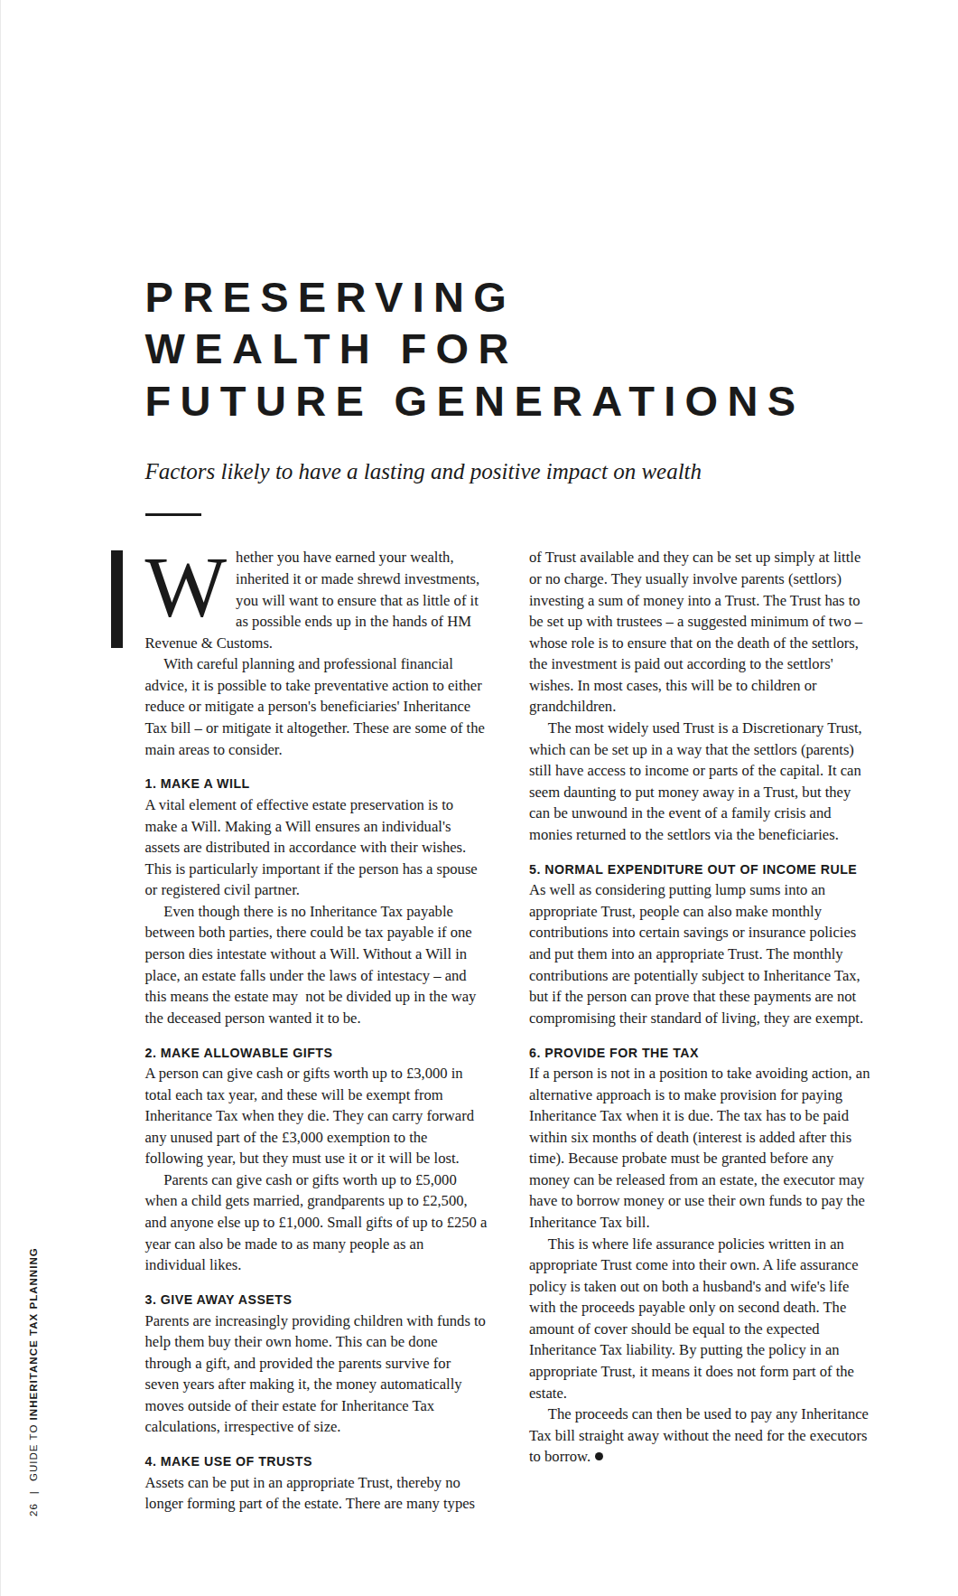26|GUIDE TO INHERITANCE TAX PLANNING
Preserving
Wealth for
Future Generations
Factors likely to have a lasting and positive impact on wealth
Whether you have earned your wealth, inherited it or made shrewd investments, you will want to ensure that as little of it as possible ends up in the hands of HM Revenue & Customs.
With careful planning and professional financial advice, it is possible to take preventative action to either reduce or mitigate a person's beneficiaries' Inheritance Tax bill – or mitigate it altogether. These are some of the main areas to consider.
1. Make a Will
A vital element of effective estate preservation is to make a Will. Making a Will ensures an individual's assets are distributed in accordance with their wishes. This is particularly important if the person has a spouse or registered civil partner.
Even though there is no Inheritance Tax payable between both parties, there could be tax payable if one person dies intestate without a Will. Without a Will in place, an estate falls under the laws of intestacy – and this means the estate may not be divided up in the way the deceased person wanted it to be.
2. Make allowable gifts
A person can give cash or gifts worth up to £3,000 in total each tax year, and these will be exempt from Inheritance Tax when they die. They can carry forward any unused part of the £3,000 exemption to the following year, but they must use it or it will be lost.
Parents can give cash or gifts worth up to £5,000 when a child gets married, grandparents up to £2,500, and anyone else up to £1,000. Small gifts of up to £250 a year can also be made to as many people as an individual likes.
3. Give away assets
Parents are increasingly providing children with funds to help them buy their own home. This can be done through a gift, and provided the parents survive for seven years after making it, the money automatically moves outside of their estate for Inheritance Tax calculations, irrespective of size.
4. Make use of trusts
Assets can be put in an appropriate Trust, thereby no longer forming part of the estate. There are many types of Trust available and they can be set up simply at little or no charge. They usually involve parents (settlors) investing a sum of money into a Trust. The Trust has to be set up with trustees – a suggested minimum of two – whose role is to ensure that on the death of the settlors, the investment is paid out according to the settlors' wishes. In most cases, this will be to children or grandchildren.
The most widely used Trust is a Discretionary Trust, which can be set up in a way that the settlors (parents) still have access to income or parts of the capital. It can seem daunting to put money away in a Trust, but they can be unwound in the event of a family crisis and monies returned to the settlors via the beneficiaries.
5. Normal expenditure out of income rule
As well as considering putting lump sums into an appropriate Trust, people can also make monthly contributions into certain savings or insurance policies and put them into an appropriate Trust. The monthly contributions are potentially subject to Inheritance Tax, but if the person can prove that these payments are not compromising their standard of living, they are exempt.
6. Provide for the tax
If a person is not in a position to take avoiding action, an alternative approach is to make provision for paying Inheritance Tax when it is due. The tax has to be paid within six months of death (interest is added after this time). Because probate must be granted before any money can be released from an estate, the executor may have to borrow money or use their own funds to pay the Inheritance Tax bill.
This is where life assurance policies written in an appropriate Trust come into their own. A life assurance policy is taken out on both a husband's and wife's life with the proceeds payable only on second death. The amount of cover should be equal to the expected Inheritance Tax liability. By putting the policy in an appropriate Trust, it means it does not form part of the estate.
The proceeds can then be used to pay any Inheritance Tax bill straight away without the need for the executors to borrow.